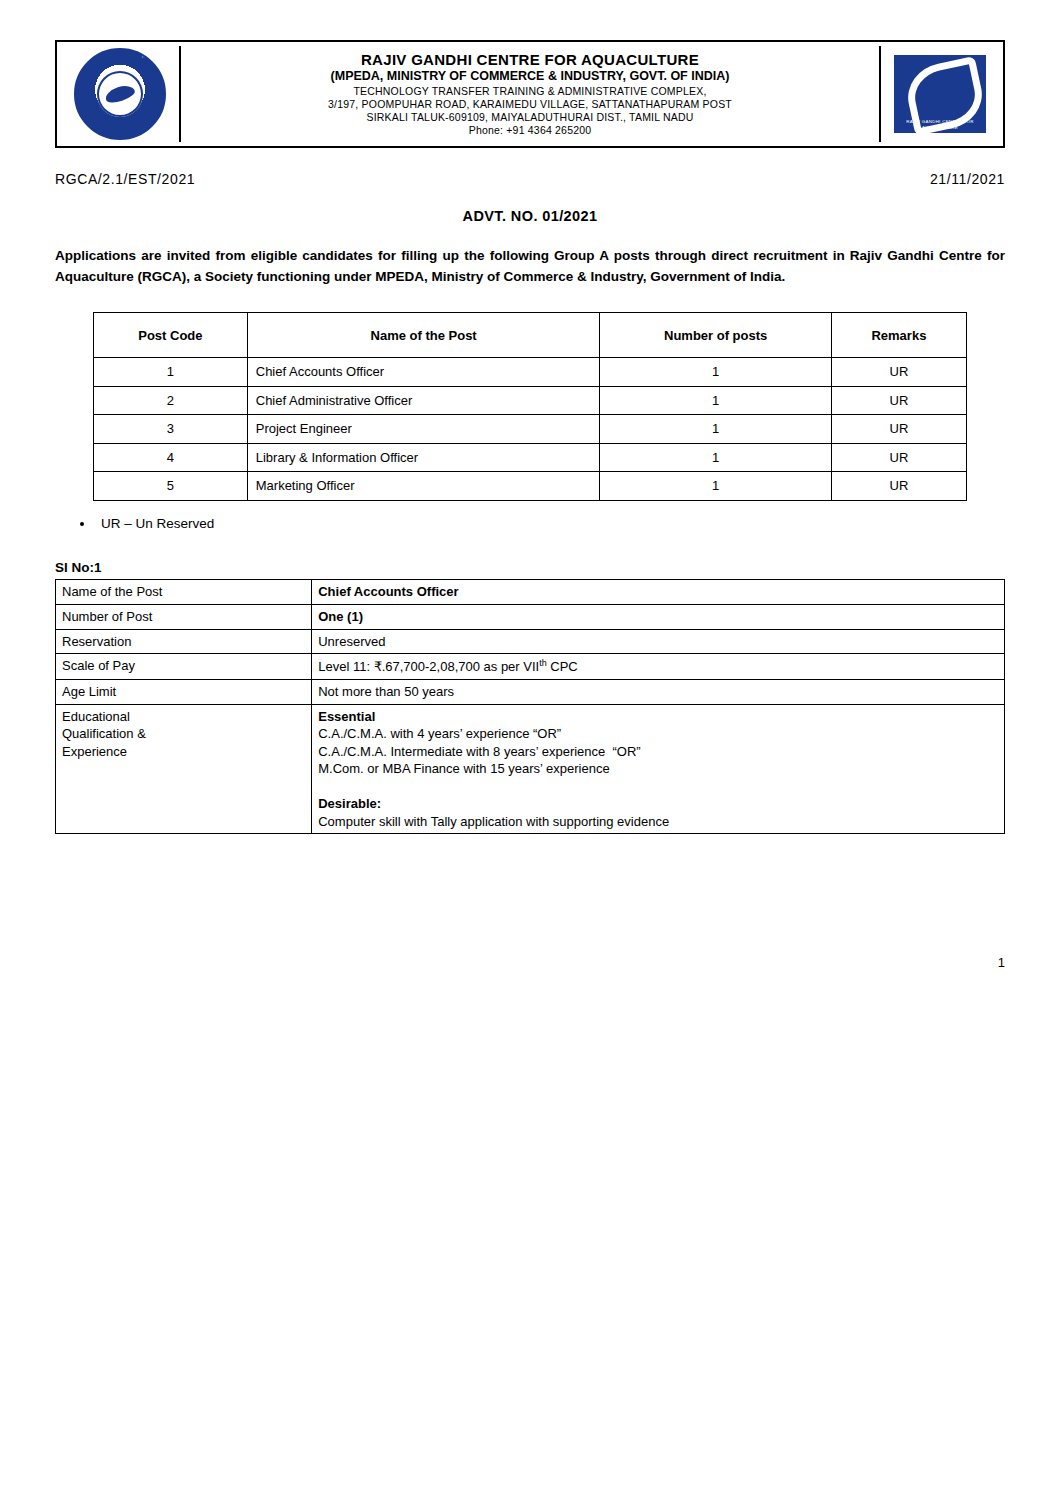| निर्यात विकास प्राधिकरण • INDIA • | RAJIV GANDHI CENTRE FOR AQUACULTURE (MPEDA, MINISTRY OF COMMERCE & INDUSTRY, GOVT. OF INDIA) TECHNOLOGY TRANSFER TRAINING & ADMINISTRATIVE COMPLEX, 3/197, POOMPUHAR ROAD, KARAIMEDU VILLAGE, SATTANATHAPURAM POST SIRKALI TALUK-609109, MAIYALADUTHURAI DIST., TAMIL NADU Phone: +91 4364 265200 | RAJIV GANDHI CENTRE FOR AQUACULTURE |
RGCA/2.1/EST/2021 21/11/2021
ADVT. NO. 01/2021
Applications are invited from eligible candidates for filling up the following Group A posts through direct recruitment in Rajiv Gandhi Centre for Aquaculture (RGCA), a Society functioning under MPEDA, Ministry of Commerce & Industry, Government of India.
| Post Code | Name of the Post | Number of posts | Remarks |
| --- | --- | --- | --- |
| 1 | Chief Accounts Officer | 1 | UR |
| 2 | Chief Administrative Officer | 1 | UR |
| 3 | Project Engineer | 1 | UR |
| 4 | Library & Information Officer | 1 | UR |
| 5 | Marketing Officer | 1 | UR |
UR – Un Reserved
Sl No:1
| Name of the Post | Chief Accounts Officer |
| Number of Post | One (1) |
| Reservation | Unreserved |
| Scale of Pay | Level 11: ₹.67,700-2,08,700 as per VII th CPC |
| Age Limit | Not more than 50 years |
| Educational Qualification & Experience | Essential C.A./C.M.A. with 4 years’ experience “OR” C.A./C.M.A. Intermediate with 8 years’ experience “OR” M.Com. or MBA Finance with 15 years’ experience Desirable: Computer skill with Tally application with supporting evidence |
1